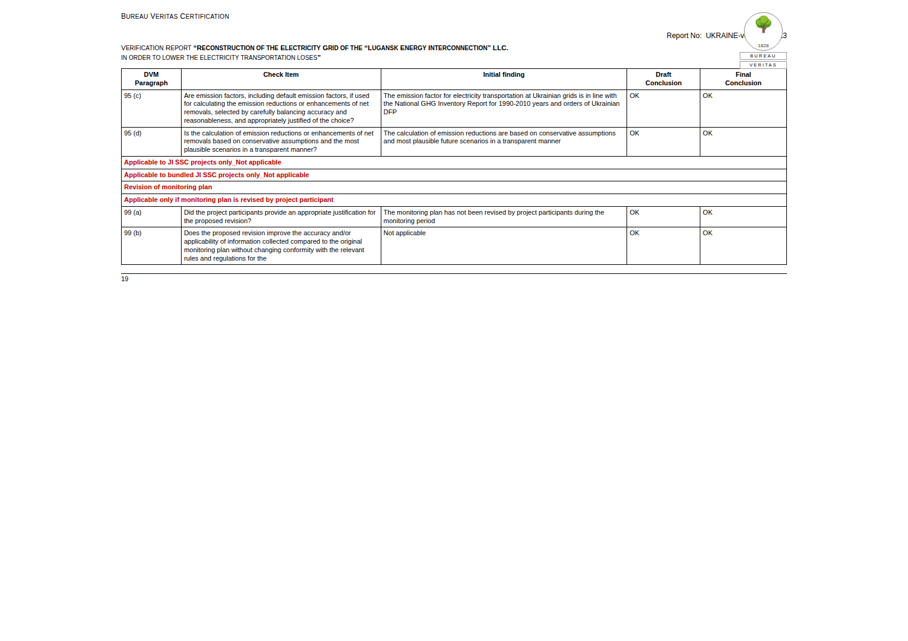🌳
1828
BUREAU
VERITAS
BUREAU VERITAS CERTIFICATION
Report No: UKRAINE-ver/0910/2013
VERIFICATION REPORT “RECONSTRUCTION OF THE ELECTRICITY GRID OF THE “LUGANSK ENERGY INTERCONNECTION” LLC.
IN ORDER TO LOWER THE ELECTRICITY TRANSPORTATION LOSES”
| DVM Paragraph | Check Item | Initial finding | Draft Conclusion | Final Conclusion |
| --- | --- | --- | --- | --- |
| 95 (c) | Are emission factors, including default emission factors, if used for calculating the emission reductions or enhancements of net removals, selected by carefully balancing accuracy and reasonableness, and appropriately justified of the choice? | The emission factor for electricity transportation at Ukrainian grids is in line with the National GHG Inventory Report for 1990-2010 years and orders of Ukrainian DFP | OK | OK |
| 95 (d) | Is the calculation of emission reductions or enhancements of net removals based on conservative assumptions and the most plausible scenarios in a transparent manner? | The calculation of emission reductions are based on conservative assumptions and most plausible future scenarios in a transparent manner | OK | OK |
| Applicable to JI SSC projects only_Not applicable |
| Applicable to bundled JI SSC projects only_Not applicable |
| Revision of monitoring plan |
| Applicable only if monitoring plan is revised by project participant |
| 99 (a) | Did the project participants provide an appropriate justification for the proposed revision? | The monitoring plan has not been revised by project participants during the monitoring period | OK | OK |
| 99 (b) | Does the proposed revision improve the accuracy and/or applicability of information collected compared to the original monitoring plan without changing conformity with the relevant rules and regulations for the | Not applicable | OK | OK |
19